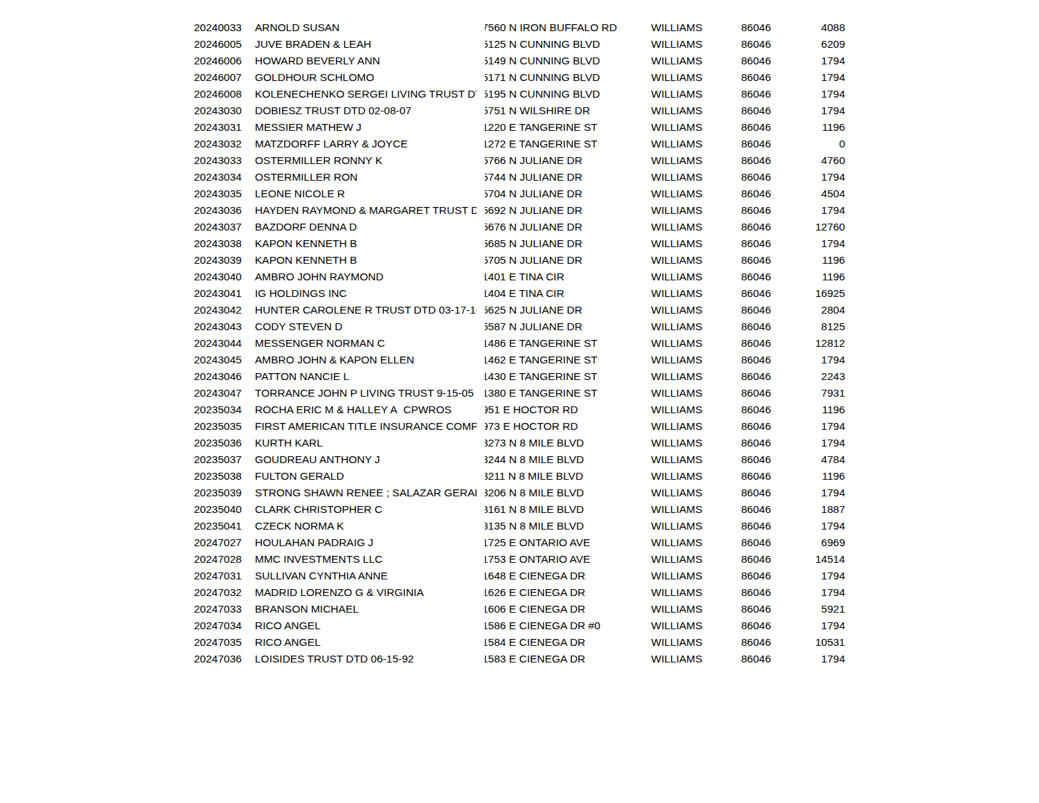| 20240033 | ARNOLD SUSAN | 7560 N IRON BUFFALO RD | WILLIAMS | 86046 | 4088 |
| 20246005 | JUVE BRADEN & LEAH | 5125 N CUNNING BLVD | WILLIAMS | 86046 | 6209 |
| 20246006 | HOWARD BEVERLY ANN | 5149 N CUNNING BLVD | WILLIAMS | 86046 | 1794 |
| 20246007 | GOLDHOUR SCHLOMO | 5171 N CUNNING BLVD | WILLIAMS | 86046 | 1794 |
| 20246008 | KOLENECHENKO SERGEI LIVING TRUST DTD 01 | 5195 N CUNNING BLVD | WILLIAMS | 86046 | 1794 |
| 20243030 | DOBIESZ TRUST DTD 02-08-07 | 5751 N WILSHIRE DR | WILLIAMS | 86046 | 1794 |
| 20243031 | MESSIER MATHEW J | 1220 E TANGERINE ST | WILLIAMS | 86046 | 1196 |
| 20243032 | MATZDORFF LARRY & JOYCE | 1272 E TANGERINE ST | WILLIAMS | 86046 | 0 |
| 20243033 | OSTERMILLER RONNY K | 5766 N JULIANE DR | WILLIAMS | 86046 | 4760 |
| 20243034 | OSTERMILLER RON | 5744 N JULIANE DR | WILLIAMS | 86046 | 1794 |
| 20243035 | LEONE NICOLE R | 5704 N JULIANE DR | WILLIAMS | 86046 | 4504 |
| 20243036 | HAYDEN RAYMOND & MARGARET TRUST DTD | 5692 N JULIANE DR | WILLIAMS | 86046 | 1794 |
| 20243037 | BAZDORF DENNA D | 5676 N JULIANE DR | WILLIAMS | 86046 | 12760 |
| 20243038 | KAPON KENNETH B | 5685 N JULIANE DR | WILLIAMS | 86046 | 1794 |
| 20243039 | KAPON KENNETH B | 5705 N JULIANE DR | WILLIAMS | 86046 | 1196 |
| 20243040 | AMBRO JOHN RAYMOND | 1401 E TINA CIR | WILLIAMS | 86046 | 1196 |
| 20243041 | IG HOLDINGS INC | 1404 E TINA CIR | WILLIAMS | 86046 | 16925 |
| 20243042 | HUNTER CAROLENE R TRUST DTD 03-17-16 | 5625 N JULIANE DR | WILLIAMS | 86046 | 2804 |
| 20243043 | CODY STEVEN D | 5587 N JULIANE DR | WILLIAMS | 86046 | 8125 |
| 20243044 | MESSENGER NORMAN C | 1486 E TANGERINE ST | WILLIAMS | 86046 | 12812 |
| 20243045 | AMBRO JOHN & KAPON ELLEN | 1462 E TANGERINE ST | WILLIAMS | 86046 | 1794 |
| 20243046 | PATTON NANCIE L | 1430 E TANGERINE ST | WILLIAMS | 86046 | 2243 |
| 20243047 | TORRANCE JOHN P LIVING TRUST 9-15-05 | 1380 E TANGERINE ST | WILLIAMS | 86046 | 7931 |
| 20235034 | ROCHA ERIC M & HALLEY A CPWROS | 951 E HOCTOR RD | WILLIAMS | 86046 | 1196 |
| 20235035 | FIRST AMERICAN TITLE INSURANCE COMPANY | 973 E HOCTOR RD | WILLIAMS | 86046 | 1794 |
| 20235036 | KURTH KARL | 8273 N 8 MILE BLVD | WILLIAMS | 86046 | 1794 |
| 20235037 | GOUDREAU ANTHONY J | 8244 N 8 MILE BLVD | WILLIAMS | 86046 | 4784 |
| 20235038 | FULTON GERALD | 8211 N 8 MILE BLVD | WILLIAMS | 86046 | 1196 |
| 20235039 | STRONG SHAWN RENEE ; SALAZAR GERALD EL | 8206 N 8 MILE BLVD | WILLIAMS | 86046 | 1794 |
| 20235040 | CLARK CHRISTOPHER C | 8161 N 8 MILE BLVD | WILLIAMS | 86046 | 1887 |
| 20235041 | CZECK NORMA K | 8135 N 8 MILE BLVD | WILLIAMS | 86046 | 1794 |
| 20247027 | HOULAHAN PADRAIG J | 1725 E ONTARIO AVE | WILLIAMS | 86046 | 6969 |
| 20247028 | MMC INVESTMENTS LLC | 1753 E ONTARIO AVE | WILLIAMS | 86046 | 14514 |
| 20247031 | SULLIVAN CYNTHIA ANNE | 1648 E CIENEGA DR | WILLIAMS | 86046 | 1794 |
| 20247032 | MADRID LORENZO G & VIRGINIA | 1626 E CIENEGA DR | WILLIAMS | 86046 | 1794 |
| 20247033 | BRANSON MICHAEL | 1606 E CIENEGA DR | WILLIAMS | 86046 | 5921 |
| 20247034 | RICO ANGEL | 1586 E CIENEGA DR #0 | WILLIAMS | 86046 | 1794 |
| 20247035 | RICO ANGEL | 1584 E CIENEGA DR | WILLIAMS | 86046 | 10531 |
| 20247036 | LOISIDES TRUST DTD 06-15-92 | 1583 E CIENEGA DR | WILLIAMS | 86046 | 1794 |